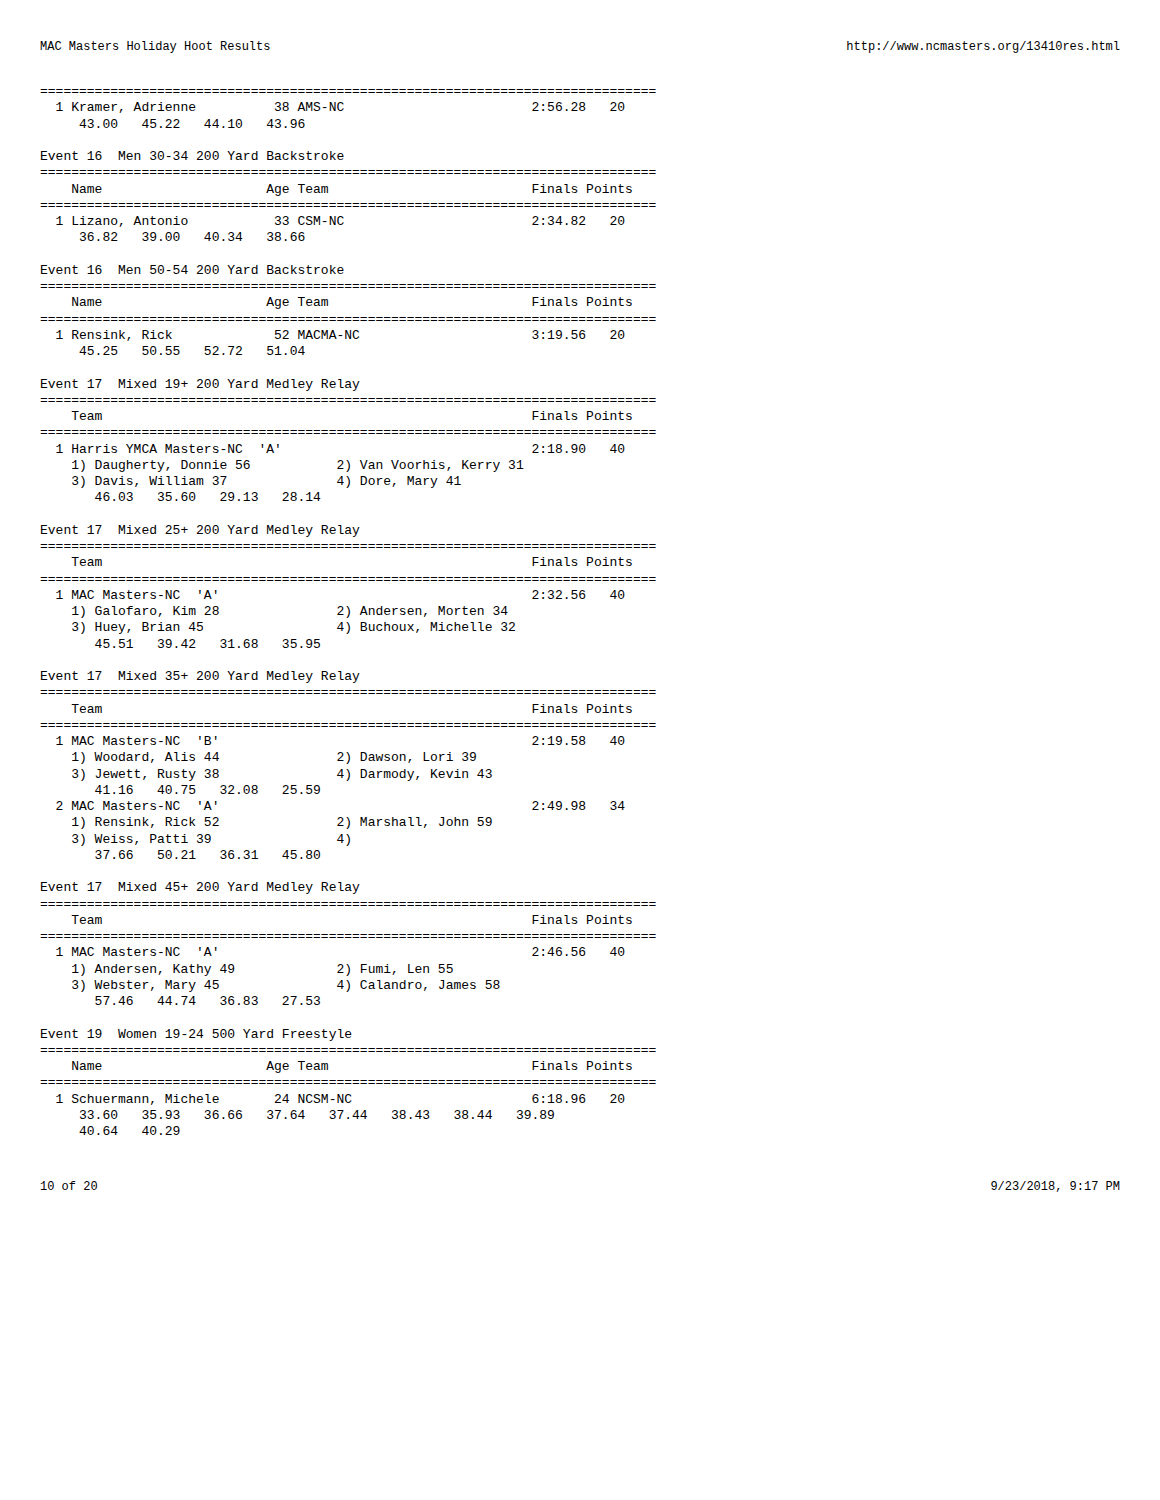MAC Masters Holiday Hoot Results
http://www.ncmasters.org/13410res.html
===============================================================================
  1 Kramer, Adrienne          38 AMS-NC                        2:56.28   20
     43.00   45.22   44.10   43.96

Event 16  Men 30-34 200 Yard Backstroke
===============================================================================
    Name                     Age Team                          Finals Points
===============================================================================
  1 Lizano, Antonio           33 CSM-NC                        2:34.82   20
     36.82   39.00   40.34   38.66

Event 16  Men 50-54 200 Yard Backstroke
===============================================================================
    Name                     Age Team                          Finals Points
===============================================================================
  1 Rensink, Rick             52 MACMA-NC                      3:19.56   20
     45.25   50.55   52.72   51.04

Event 17  Mixed 19+ 200 Yard Medley Relay
===============================================================================
    Team                                                       Finals Points
===============================================================================
  1 Harris YMCA Masters-NC  'A'                                2:18.90   40
    1) Daugherty, Donnie 56           2) Van Voorhis, Kerry 31
    3) Davis, William 37              4) Dore, Mary 41
       46.03   35.60   29.13   28.14

Event 17  Mixed 25+ 200 Yard Medley Relay
===============================================================================
    Team                                                       Finals Points
===============================================================================
  1 MAC Masters-NC  'A'                                        2:32.56   40
    1) Galofaro, Kim 28               2) Andersen, Morten 34
    3) Huey, Brian 45                 4) Buchoux, Michelle 32
       45.51   39.42   31.68   35.95

Event 17  Mixed 35+ 200 Yard Medley Relay
===============================================================================
    Team                                                       Finals Points
===============================================================================
  1 MAC Masters-NC  'B'                                        2:19.58   40
    1) Woodard, Alis 44               2) Dawson, Lori 39
    3) Jewett, Rusty 38               4) Darmody, Kevin 43
       41.16   40.75   32.08   25.59
  2 MAC Masters-NC  'A'                                        2:49.98   34
    1) Rensink, Rick 52               2) Marshall, John 59
    3) Weiss, Patti 39                4)
       37.66   50.21   36.31   45.80

Event 17  Mixed 45+ 200 Yard Medley Relay
===============================================================================
    Team                                                       Finals Points
===============================================================================
  1 MAC Masters-NC  'A'                                        2:46.56   40
    1) Andersen, Kathy 49             2) Fumi, Len 55
    3) Webster, Mary 45               4) Calandro, James 58
       57.46   44.74   36.83   27.53

Event 19  Women 19-24 500 Yard Freestyle
===============================================================================
    Name                     Age Team                          Finals Points
===============================================================================
  1 Schuermann, Michele       24 NCSM-NC                       6:18.96   20
     33.60   35.93   36.66   37.64   37.44   38.43   38.44   39.89
     40.64   40.29
10 of 20
9/23/2018, 9:17 PM